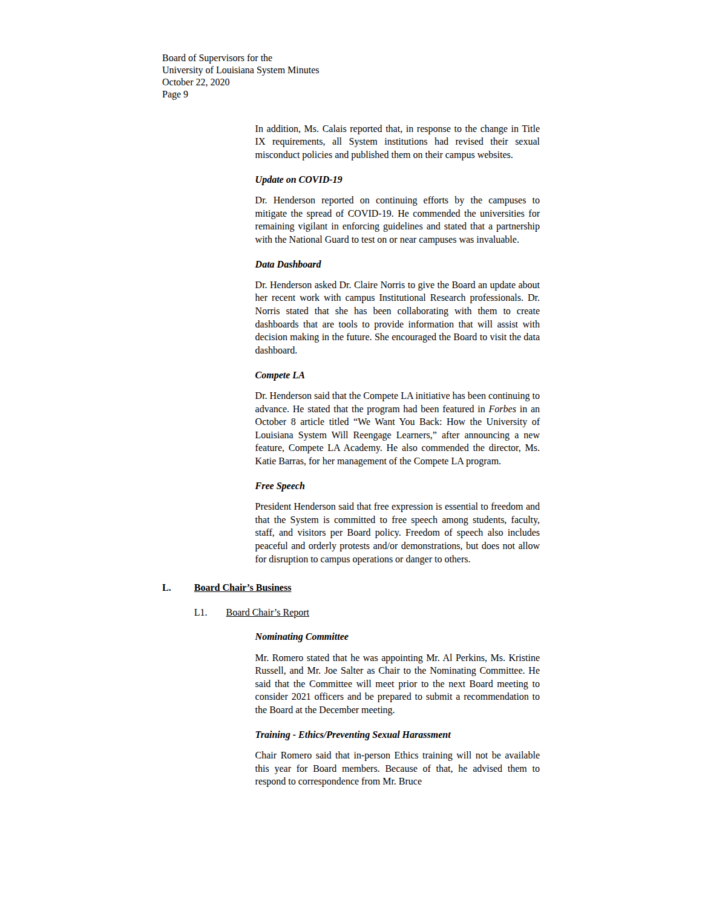Board of Supervisors for the
University of Louisiana System Minutes
October 22, 2020
Page 9
In addition, Ms. Calais reported that, in response to the change in Title IX requirements, all System institutions had revised their sexual misconduct policies and published them on their campus websites.
Update on COVID-19
Dr. Henderson reported on continuing efforts by the campuses to mitigate the spread of COVID-19. He commended the universities for remaining vigilant in enforcing guidelines and stated that a partnership with the National Guard to test on or near campuses was invaluable.
Data Dashboard
Dr. Henderson asked Dr. Claire Norris to give the Board an update about her recent work with campus Institutional Research professionals. Dr. Norris stated that she has been collaborating with them to create dashboards that are tools to provide information that will assist with decision making in the future. She encouraged the Board to visit the data dashboard.
Compete LA
Dr. Henderson said that the Compete LA initiative has been continuing to advance. He stated that the program had been featured in Forbes in an October 8 article titled “We Want You Back: How the University of Louisiana System Will Reengage Learners,” after announcing a new feature, Compete LA Academy. He also commended the director, Ms. Katie Barras, for her management of the Compete LA program.
Free Speech
President Henderson said that free expression is essential to freedom and that the System is committed to free speech among students, faculty, staff, and visitors per Board policy. Freedom of speech also includes peaceful and orderly protests and/or demonstrations, but does not allow for disruption to campus operations or danger to others.
L.
Board Chair’s Business
L1.
Board Chair’s Report
Nominating Committee
Mr. Romero stated that he was appointing Mr. Al Perkins, Ms. Kristine Russell, and Mr. Joe Salter as Chair to the Nominating Committee. He said that the Committee will meet prior to the next Board meeting to consider 2021 officers and be prepared to submit a recommendation to the Board at the December meeting.
Training - Ethics/Preventing Sexual Harassment
Chair Romero said that in-person Ethics training will not be available this year for Board members. Because of that, he advised them to respond to correspondence from Mr. Bruce